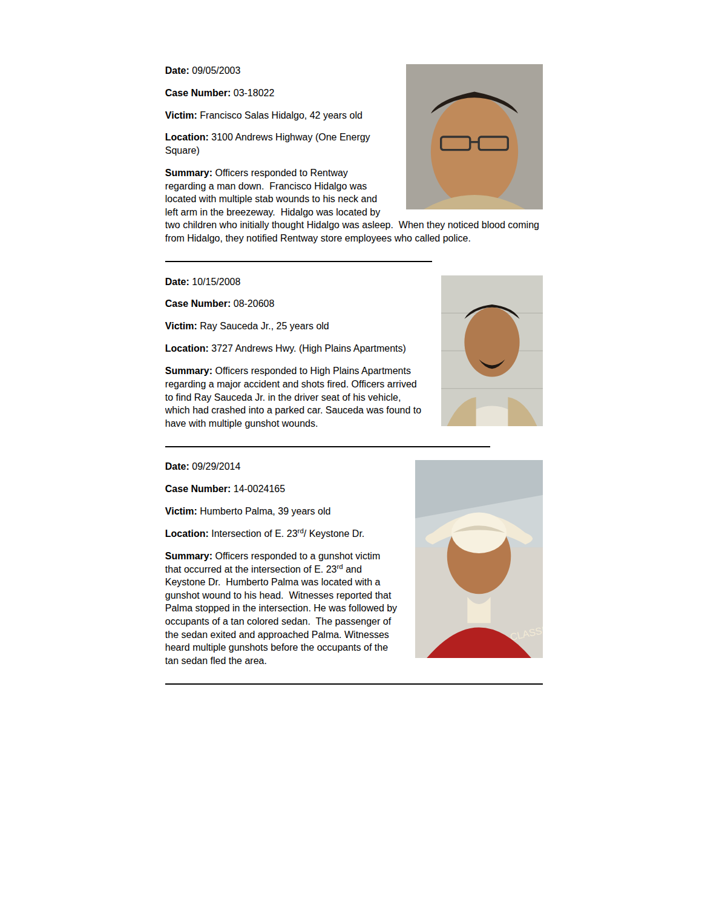Date: 09/05/2003
Case Number: 03-18022
Victim: Francisco Salas Hidalgo, 42 years old
Location: 3100 Andrews Highway (One Energy Square)
Summary: Officers responded to Rentway regarding a man down. Francisco Hidalgo was located with multiple stab wounds to his neck and left arm in the breezeway. Hidalgo was located by two children who initially thought Hidalgo was asleep. When they noticed blood coming from Hidalgo, they notified Rentway store employees who called police.
Date: 10/15/2008
Case Number: 08-20608
Victim: Ray Sauceda Jr., 25 years old
Location: 3727 Andrews Hwy. (High Plains Apartments)
Summary: Officers responded to High Plains Apartments regarding a major accident and shots fired. Officers arrived to find Ray Sauceda Jr. in the driver seat of his vehicle, which had crashed into a parked car. Sauceda was found to have with multiple gunshot wounds.
Date: 09/29/2014
Case Number: 14-0024165
Victim: Humberto Palma, 39 years old
Location: Intersection of E. 23rd/ Keystone Dr.
Summary: Officers responded to a gunshot victim that occurred at the intersection of E. 23rd and Keystone Dr. Humberto Palma was located with a gunshot wound to his head. Witnesses reported that Palma stopped in the intersection. He was followed by occupants of a tan colored sedan. The passenger of the sedan exited and approached Palma. Witnesses heard multiple gunshots before the occupants of the tan sedan fled the area.